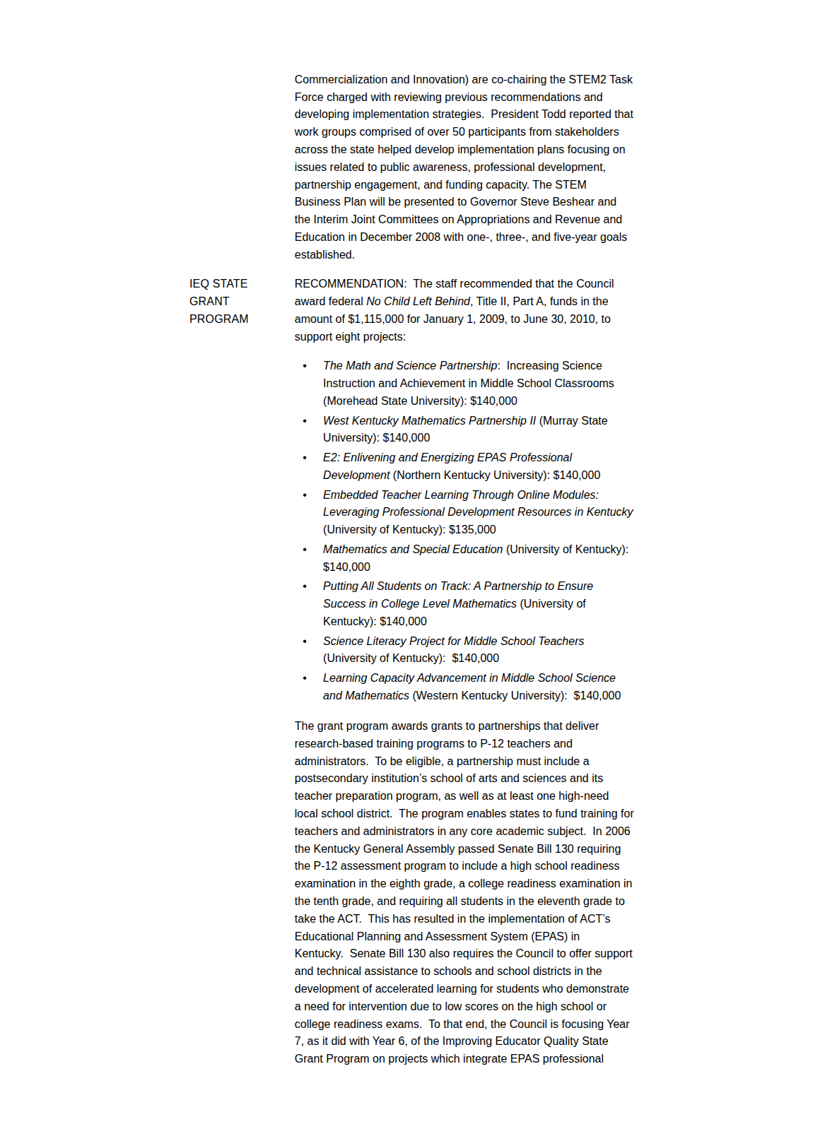Commercialization and Innovation) are co-chairing the STEM2 Task Force charged with reviewing previous recommendations and developing implementation strategies. President Todd reported that work groups comprised of over 50 participants from stakeholders across the state helped develop implementation plans focusing on issues related to public awareness, professional development, partnership engagement, and funding capacity. The STEM Business Plan will be presented to Governor Steve Beshear and the Interim Joint Committees on Appropriations and Revenue and Education in December 2008 with one-, three-, and five-year goals established.
IEQ State Grant Program
RECOMMENDATION: The staff recommended that the Council award federal No Child Left Behind, Title II, Part A, funds in the amount of $1,115,000 for January 1, 2009, to June 30, 2010, to support eight projects:
The Math and Science Partnership: Increasing Science Instruction and Achievement in Middle School Classrooms (Morehead State University): $140,000
West Kentucky Mathematics Partnership II (Murray State University): $140,000
E2: Enlivening and Energizing EPAS Professional Development (Northern Kentucky University): $140,000
Embedded Teacher Learning Through Online Modules: Leveraging Professional Development Resources in Kentucky (University of Kentucky): $135,000
Mathematics and Special Education (University of Kentucky): $140,000
Putting All Students on Track: A Partnership to Ensure Success in College Level Mathematics (University of Kentucky): $140,000
Science Literacy Project for Middle School Teachers (University of Kentucky): $140,000
Learning Capacity Advancement in Middle School Science and Mathematics (Western Kentucky University): $140,000
The grant program awards grants to partnerships that deliver research-based training programs to P-12 teachers and administrators. To be eligible, a partnership must include a postsecondary institution’s school of arts and sciences and its teacher preparation program, as well as at least one high-need local school district. The program enables states to fund training for teachers and administrators in any core academic subject. In 2006 the Kentucky General Assembly passed Senate Bill 130 requiring the P-12 assessment program to include a high school readiness examination in the eighth grade, a college readiness examination in the tenth grade, and requiring all students in the eleventh grade to take the ACT. This has resulted in the implementation of ACT’s Educational Planning and Assessment System (EPAS) in Kentucky. Senate Bill 130 also requires the Council to offer support and technical assistance to schools and school districts in the development of accelerated learning for students who demonstrate a need for intervention due to low scores on the high school or college readiness exams. To that end, the Council is focusing Year 7, as it did with Year 6, of the Improving Educator Quality State Grant Program on projects which integrate EPAS professional